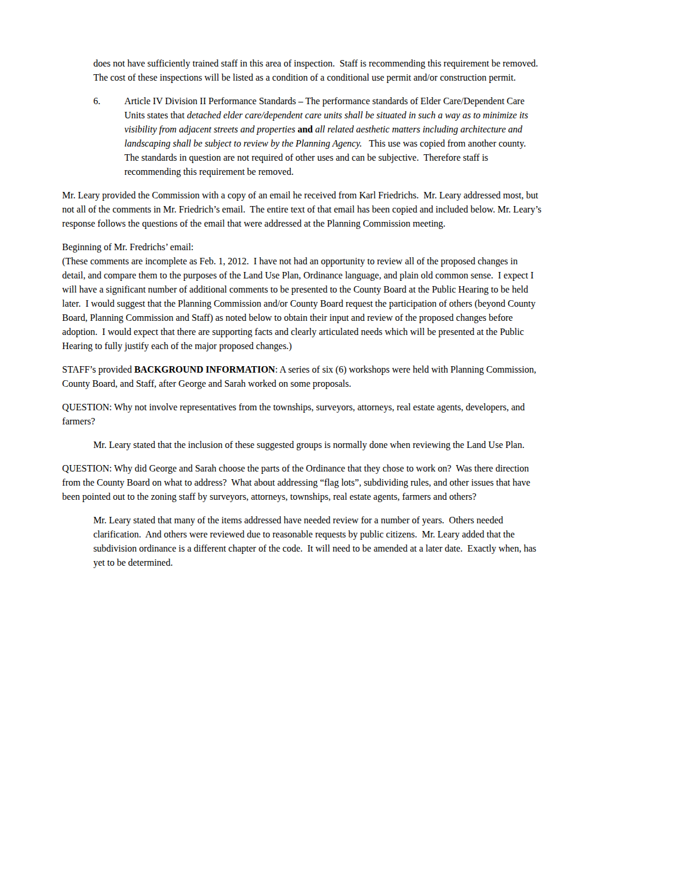does not have sufficiently trained staff in this area of inspection. Staff is recommending this requirement be removed. The cost of these inspections will be listed as a condition of a conditional use permit and/or construction permit.
Article IV Division II Performance Standards – The performance standards of Elder Care/Dependent Care Units states that detached elder care/dependent care units shall be situated in such a way as to minimize its visibility from adjacent streets and properties and all related aesthetic matters including architecture and landscaping shall be subject to review by the Planning Agency. This use was copied from another county. The standards in question are not required of other uses and can be subjective. Therefore staff is recommending this requirement be removed.
Mr. Leary provided the Commission with a copy of an email he received from Karl Friedrichs. Mr. Leary addressed most, but not all of the comments in Mr. Friedrich’s email. The entire text of that email has been copied and included below. Mr. Leary’s response follows the questions of the email that were addressed at the Planning Commission meeting.
Beginning of Mr. Fredrichs’ email:
(These comments are incomplete as Feb. 1, 2012. I have not had an opportunity to review all of the proposed changes in detail, and compare them to the purposes of the Land Use Plan, Ordinance language, and plain old common sense. I expect I will have a significant number of additional comments to be presented to the County Board at the Public Hearing to be held later. I would suggest that the Planning Commission and/or County Board request the participation of others (beyond County Board, Planning Commission and Staff) as noted below to obtain their input and review of the proposed changes before adoption. I would expect that there are supporting facts and clearly articulated needs which will be presented at the Public Hearing to fully justify each of the major proposed changes.)
STAFF’s provided BACKGROUND INFORMATION: A series of six (6) workshops were held with Planning Commission, County Board, and Staff, after George and Sarah worked on some proposals.
QUESTION: Why not involve representatives from the townships, surveyors, attorneys, real estate agents, developers, and farmers?
Mr. Leary stated that the inclusion of these suggested groups is normally done when reviewing the Land Use Plan.
QUESTION: Why did George and Sarah choose the parts of the Ordinance that they chose to work on? Was there direction from the County Board on what to address? What about addressing “flag lots”, subdividing rules, and other issues that have been pointed out to the zoning staff by surveyors, attorneys, townships, real estate agents, farmers and others?
Mr. Leary stated that many of the items addressed have needed review for a number of years. Others needed clarification. And others were reviewed due to reasonable requests by public citizens. Mr. Leary added that the subdivision ordinance is a different chapter of the code. It will need to be amended at a later date. Exactly when, has yet to be determined.